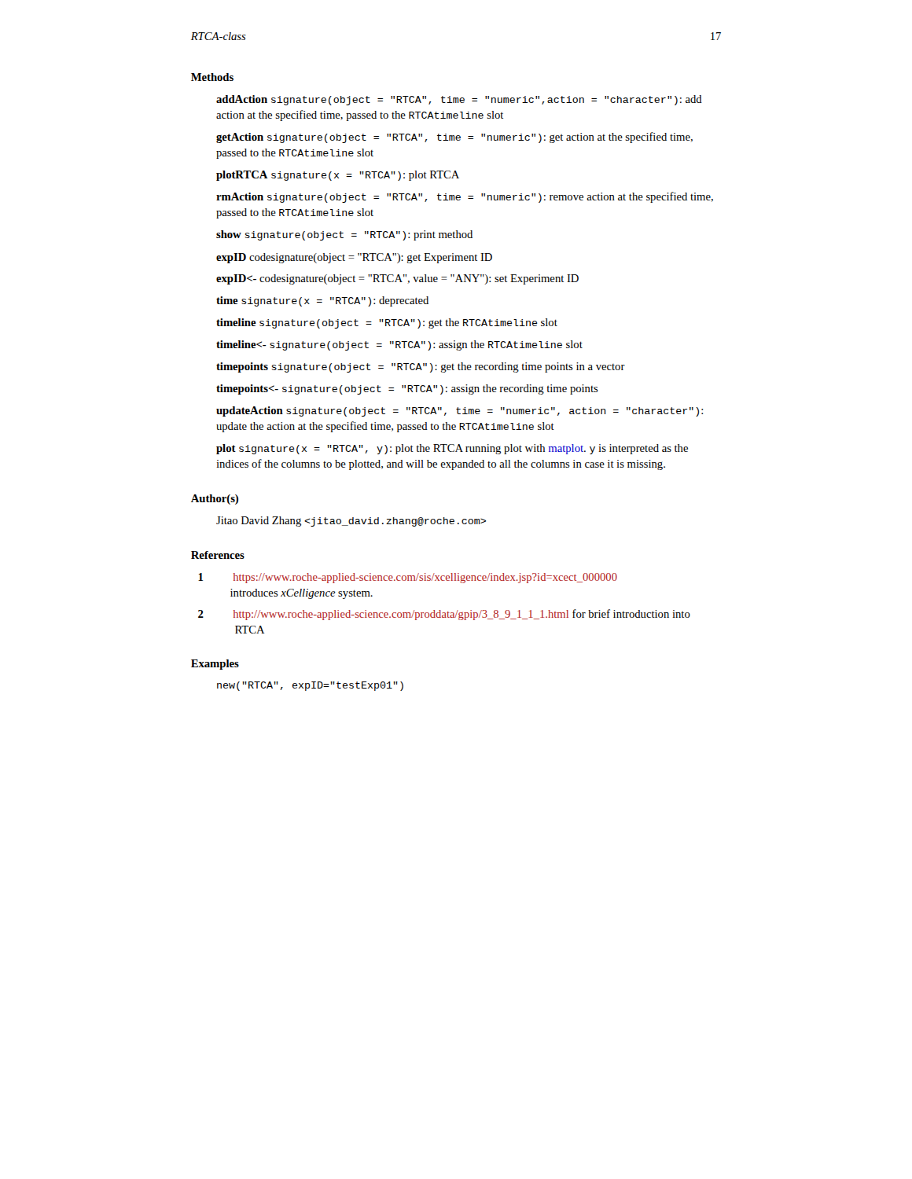RTCA-class 17
Methods
addAction signature(object = "RTCA", time = "numeric",action = "character"): add action at the specified time, passed to the RTCAtimeline slot
getAction signature(object = "RTCA", time = "numeric"): get action at the specified time, passed to the RTCAtimeline slot
plotRTCA signature(x = "RTCA"): plot RTCA
rmAction signature(object = "RTCA", time = "numeric"): remove action at the specified time, passed to the RTCAtimeline slot
show signature(object = "RTCA"): print method
expID codesignature(object = "RTCA"): get Experiment ID
expID<- codesignature(object = "RTCA", value = "ANY"): set Experiment ID
time signature(x = "RTCA"): deprecated
timeline signature(object = "RTCA"): get the RTCAtimeline slot
timeline<- signature(object = "RTCA"): assign the RTCAtimeline slot
timepoints signature(object = "RTCA"): get the recording time points in a vector
timepoints<- signature(object = "RTCA"): assign the recording time points
updateAction signature(object = "RTCA", time = "numeric", action = "character"): update the action at the specified time, passed to the RTCAtimeline slot
plot signature(x = "RTCA", y): plot the RTCA running plot with matplot. y is interpreted as the indices of the columns to be plotted, and will be expanded to all the columns in case it is missing.
Author(s)
Jitao David Zhang <jitao_david.zhang@roche.com>
References
1 https://www.roche-applied-science.com/sis/xcelligence/index.jsp?id=xcect_000000 introduces xCelligence system.
2 http://www.roche-applied-science.com/proddata/gpip/3_8_9_1_1_1.html for brief introduction into RTCA
Examples
new("RTCA", expID="testExp01")